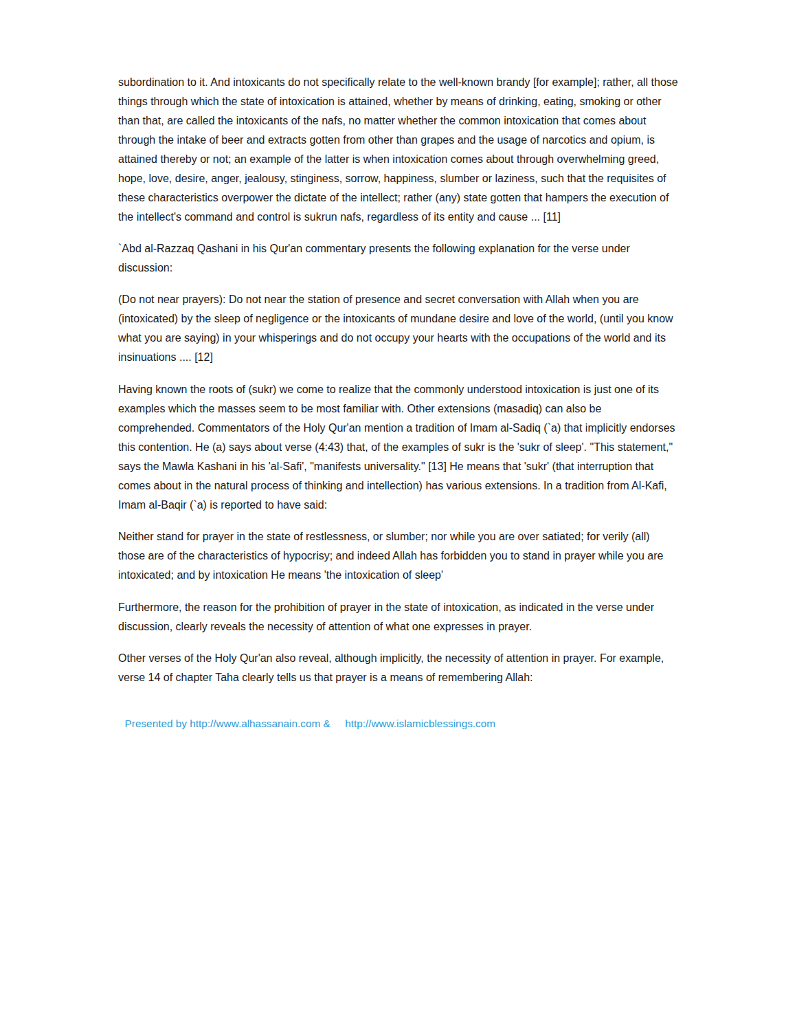subordination to it. And intoxicants do not specifically relate to the well-known brandy [for example]; rather, all those things through which the state of intoxication is attained, whether by means of drinking, eating, smoking or other than that, are called the intoxicants of the nafs, no matter whether the common intoxication that comes about through the intake of beer and extracts gotten from other than grapes and the usage of narcotics and opium, is attained thereby or not; an example of the latter is when intoxication comes about through overwhelming greed, hope, love, desire, anger, jealousy, stinginess, sorrow, happiness, slumber or laziness, such that the requisites of these characteristics overpower the dictate of the intellect; rather (any) state gotten that hampers the execution of the intellect's command and control is sukrun nafs, regardless of its entity and cause ... [11]
`Abd al-Razzaq Qashani in his Qur'an commentary presents the following explanation for the verse under discussion:
(Do not near prayers): Do not near the station of presence and secret conversation with Allah when you are (intoxicated) by the sleep of negligence or the intoxicants of mundane desire and love of the world, (until you know what you are saying) in your whisperings and do not occupy your hearts with the occupations of the world and its insinuations .... [12]
Having known the roots of (sukr) we come to realize that the commonly understood intoxication is just one of its examples which the masses seem to be most familiar with. Other extensions (masadiq) can also be comprehended. Commentators of the Holy Qur'an mention a tradition of Imam al-Sadiq (`a) that implicitly endorses this contention. He (a) says about verse (4:43) that, of the examples of sukr is the 'sukr of sleep'. "This statement," says the Mawla Kashani in his 'al-Safi', "manifests universality." [13] He means that 'sukr' (that interruption that comes about in the natural process of thinking and intellection) has various extensions. In a tradition from Al-Kafi, Imam al-Baqir (`a) is reported to have said:
Neither stand for prayer in the state of restlessness, or slumber; nor while you are over satiated; for verily (all) those are of the characteristics of hypocrisy; and indeed Allah has forbidden you to stand in prayer while you are intoxicated; and by intoxication He means 'the intoxication of sleep'
Furthermore, the reason for the prohibition of prayer in the state of intoxication, as indicated in the verse under discussion, clearly reveals the necessity of attention of what one expresses in prayer.
Other verses of the Holy Qur'an also reveal, although implicitly, the necessity of attention in prayer. For example, verse 14 of chapter Taha clearly tells us that prayer is a means of remembering Allah:
Presented by http://www.alhassanain.com & http://www.islamicblessings.com